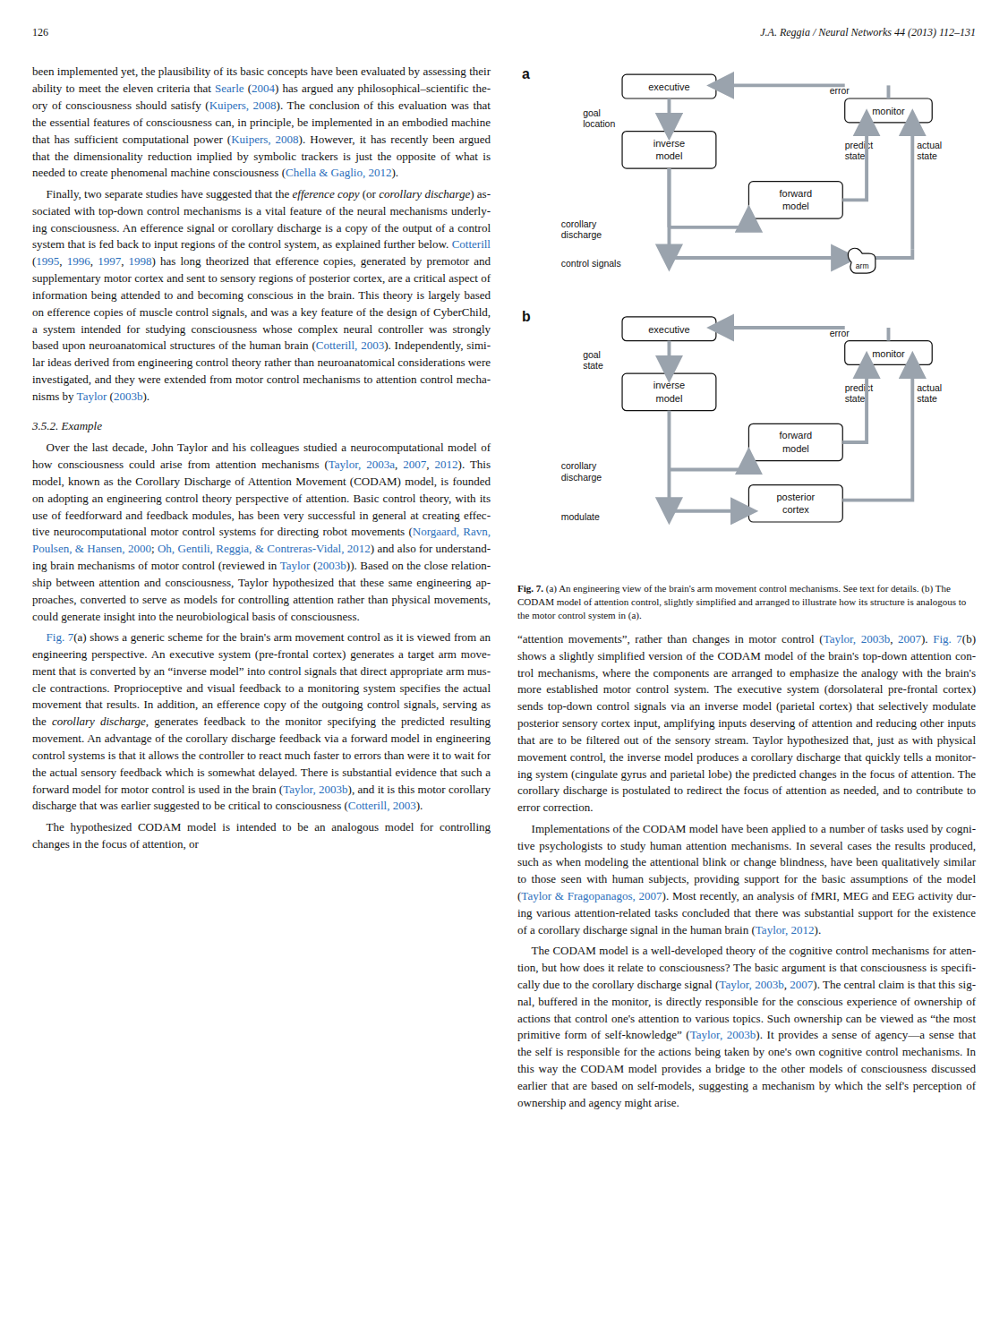126
J.A. Reggia / Neural Networks 44 (2013) 112–131
been implemented yet, the plausibility of its basic concepts have been evaluated by assessing their ability to meet the eleven criteria that Searle (2004) has argued any philosophical–scientific theory of consciousness should satisfy (Kuipers, 2008). The conclusion of this evaluation was that the essential features of consciousness can, in principle, be implemented in an embodied machine that has sufficient computational power (Kuipers, 2008). However, it has recently been argued that the dimensionality reduction implied by symbolic trackers is just the opposite of what is needed to create phenomenal machine consciousness (Chella & Gaglio, 2012).
Finally, two separate studies have suggested that the efference copy (or corollary discharge) associated with top-down control mechanisms is a vital feature of the neural mechanisms underlying consciousness. An efference signal or corollary discharge is a copy of the output of a control system that is fed back to input regions of the control system, as explained further below. Cotterill (1995, 1996, 1997, 1998) has long theorized that efference copies, generated by premotor and supplementary motor cortex and sent to sensory regions of posterior cortex, are a critical aspect of information being attended to and becoming conscious in the brain. This theory is largely based on efference copies of muscle control signals, and was a key feature of the design of CyberChild, a system intended for studying consciousness whose complex neural controller was strongly based upon neuroanatomical structures of the human brain (Cotterill, 2003). Independently, similar ideas derived from engineering control theory rather than neuroanatomical considerations were investigated, and they were extended from motor control mechanisms to attention control mechanisms by Taylor (2003b).
3.5.2. Example
Over the last decade, John Taylor and his colleagues studied a neurocomputational model of how consciousness could arise from attention mechanisms (Taylor, 2003a, 2007, 2012). This model, known as the Corollary Discharge of Attention Movement (CODAM) model, is founded on adopting an engineering control theory perspective of attention. Basic control theory, with its use of feedforward and feedback modules, has been very successful in general at creating effective neurocomputational motor control systems for directing robot movements (Norgaard, Ravn, Poulsen, & Hansen, 2000; Oh, Gentili, Reggia, & Contreras-Vidal, 2012) and also for understanding brain mechanisms of motor control (reviewed in Taylor (2003b)). Based on the close relationship between attention and consciousness, Taylor hypothesized that these same engineering approaches, converted to serve as models for controlling attention rather than physical movements, could generate insight into the neurobiological basis of consciousness.
Fig. 7(a) shows a generic scheme for the brain's arm movement control as it is viewed from an engineering perspective. An executive system (pre-frontal cortex) generates a target arm movement that is converted by an “inverse model” into control signals that direct appropriate arm muscle contractions. Proprioceptive and visual feedback to a monitoring system specifies the actual movement that results. In addition, an efference copy of the outgoing control signals, serving as the corollary discharge, generates feedback to the monitor specifying the predicted resulting movement. An advantage of the corollary discharge feedback via a forward model in engineering control systems is that it allows the controller to react much faster to errors than were it to wait for the actual sensory feedback which is somewhat delayed. There is substantial evidence that such a forward model for motor control is used in the brain (Taylor, 2003b), and it is this motor corollary discharge that was earlier suggested to be critical to consciousness (Cotterill, 2003).
The hypothesized CODAM model is intended to be an analogous model for controlling changes in the focus of attention, or
a executive monitor inverse model forward model goal location error predict state actual state corollary discharge control signals arm b executive monitor inverse model forward model posterior cortex goal state error predict state actual state corollary discharge modulate
Fig. 7. (a) An engineering view of the brain's arm movement control mechanisms. See text for details. (b) The CODAM model of attention control, slightly simplified and arranged to illustrate how its structure is analogous to the motor control system in (a).
“attention movements”, rather than changes in motor control (Taylor, 2003b, 2007). Fig. 7(b) shows a slightly simplified version of the CODAM model of the brain's top-down attention control mechanisms, where the components are arranged to emphasize the analogy with the brain's more established motor control system. The executive system (dorsolateral pre-frontal cortex) sends top-down control signals via an inverse model (parietal cortex) that selectively modulate posterior sensory cortex input, amplifying inputs deserving of attention and reducing other inputs that are to be filtered out of the sensory stream. Taylor hypothesized that, just as with physical movement control, the inverse model produces a corollary discharge that quickly tells a monitoring system (cingulate gyrus and parietal lobe) the predicted changes in the focus of attention. The corollary discharge is postulated to redirect the focus of attention as needed, and to contribute to error correction.
Implementations of the CODAM model have been applied to a number of tasks used by cognitive psychologists to study human attention mechanisms. In several cases the results produced, such as when modeling the attentional blink or change blindness, have been qualitatively similar to those seen with human subjects, providing support for the basic assumptions of the model (Taylor & Fragopanagos, 2007). Most recently, an analysis of fMRI, MEG and EEG activity during various attention-related tasks concluded that there was substantial support for the existence of a corollary discharge signal in the human brain (Taylor, 2012).
The CODAM model is a well-developed theory of the cognitive control mechanisms for attention, but how does it relate to consciousness? The basic argument is that consciousness is specifically due to the corollary discharge signal (Taylor, 2003b, 2007). The central claim is that this signal, buffered in the monitor, is directly responsible for the conscious experience of ownership of actions that control one's attention to various topics. Such ownership can be viewed as “the most primitive form of self-knowledge” (Taylor, 2003b). It provides a sense of agency—a sense that the self is responsible for the actions being taken by one's own cognitive control mechanisms. In this way the CODAM model provides a bridge to the other models of consciousness discussed earlier that are based on self-models, suggesting a mechanism by which the self's perception of ownership and agency might arise.